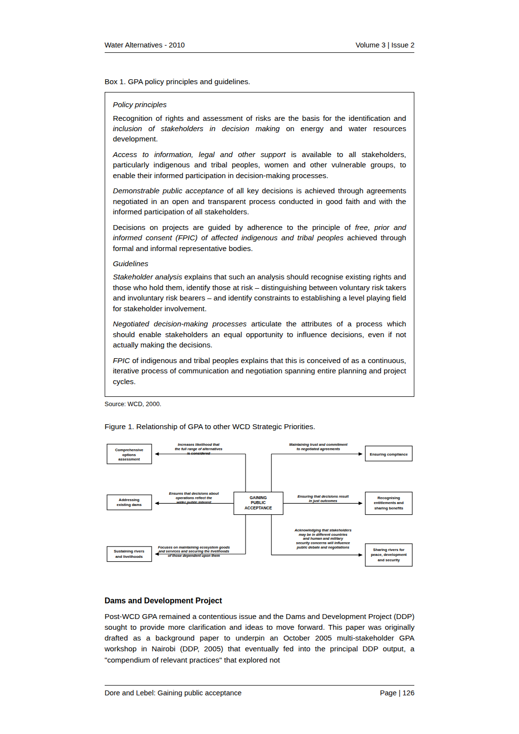Water Alternatives - 2010 Volume 3 | Issue 2
Box 1. GPA policy principles and guidelines.
Policy principles
Recognition of rights and assessment of risks are the basis for the identification and inclusion of stakeholders in decision making on energy and water resources development.
Access to information, legal and other support is available to all stakeholders, particularly indigenous and tribal peoples, women and other vulnerable groups, to enable their informed participation in decision-making processes.
Demonstrable public acceptance of all key decisions is achieved through agreements negotiated in an open and transparent process conducted in good faith and with the informed participation of all stakeholders.
Decisions on projects are guided by adherence to the principle of free, prior and informed consent (FPIC) of affected indigenous and tribal peoples achieved through formal and informal representative bodies.
Guidelines
Stakeholder analysis explains that such an analysis should recognise existing rights and those who hold them, identify those at risk – distinguishing between voluntary risk takers and involuntary risk bearers – and identify constraints to establishing a level playing field for stakeholder involvement.
Negotiated decision-making processes articulate the attributes of a process which should enable stakeholders an equal opportunity to influence decisions, even if not actually making the decisions.
FPIC of indigenous and tribal peoples explains that this is conceived of as a continuous, iterative process of communication and negotiation spanning entire planning and project cycles.
Source: WCD, 2000.
Figure 1. Relationship of GPA to other WCD Strategic Priorities.
Comprehensive options assessment Addressing existing dams Sustaining rivers and livelihoods GAINING PUBLIC ACCEPTANCE Ensuring compliance Recognising entitlements and sharing benefits Sharing rivers for peace, development and security Increases likelihood that the full range of alternatives is considered Ensures that decisions about operations reflect the wider public interest Focuses on maintaining ecosystem goods and services and securing the livelihoods of those dependent upon them Maintaining trust and commitment to negotiated agreements Ensuring that decisions result in just outcomes Acknowledging that stakeholders may be in different countries and human and military security concerns will influence public debate and negotiations
Dams and Development Project
Post-WCD GPA remained a contentious issue and the Dams and Development Project (DDP) sought to provide more clarification and ideas to move forward. This paper was originally drafted as a background paper to underpin an October 2005 multi-stakeholder GPA workshop in Nairobi (DDP, 2005) that eventually fed into the principal DDP output, a "compendium of relevant practices" that explored not
Dore and Lebel: Gaining public acceptance Page | 126